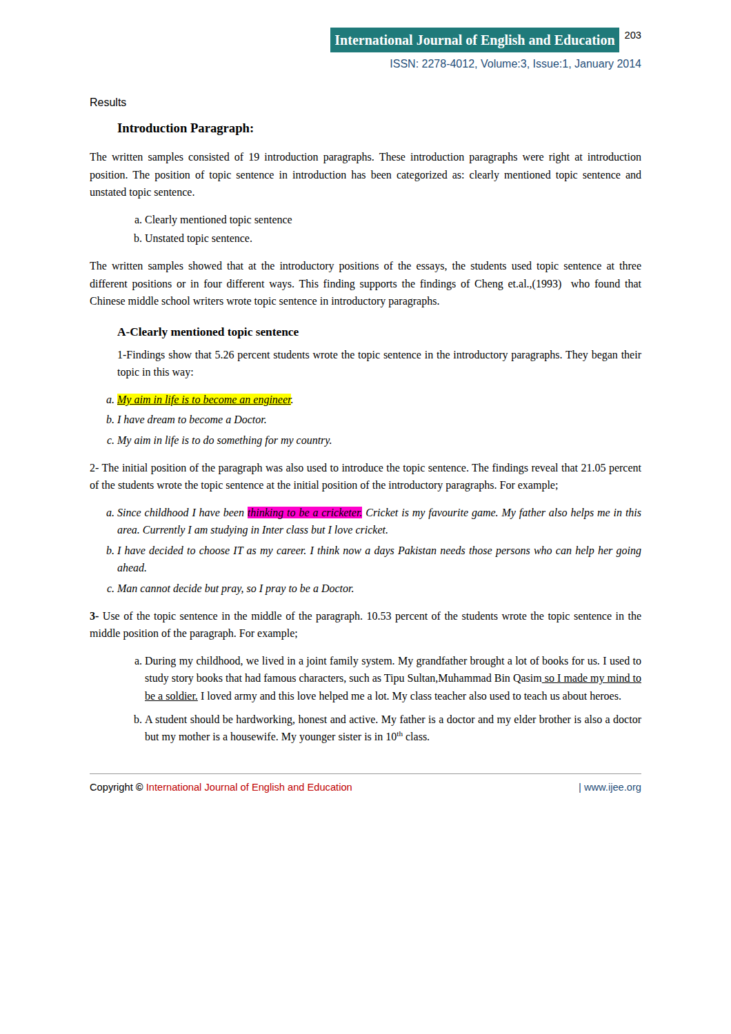International Journal of English and Education 203
ISSN: 2278-4012, Volume:3, Issue:1, January 2014
Results
Introduction Paragraph:
The written samples consisted of 19 introduction paragraphs. These introduction paragraphs were right at introduction position. The position of topic sentence in introduction has been categorized as: clearly mentioned topic sentence and unstated topic sentence.
Clearly mentioned topic sentence
Unstated topic sentence.
The written samples showed that at the introductory positions of the essays, the students used topic sentence at three different positions or in four different ways. This finding supports the findings of Cheng et.al.,(1993) who found that Chinese middle school writers wrote topic sentence in introductory paragraphs.
A-Clearly mentioned topic sentence
1-Findings show that 5.26 percent students wrote the topic sentence in the introductory paragraphs. They began their topic in this way:
My aim in life is to become an engineer.
I have dream to become a Doctor.
My aim in life is to do something for my country.
2- The initial position of the paragraph was also used to introduce the topic sentence. The findings reveal that 21.05 percent of the students wrote the topic sentence at the initial position of the introductory paragraphs. For example;
Since childhood I have been thinking to be a cricketer. Cricket is my favourite game. My father also helps me in this area. Currently I am studying in Inter class but I love cricket.
I have decided to choose IT as my career. I think now a days Pakistan needs those persons who can help her going ahead.
Man cannot decide but pray, so I pray to be a Doctor.
3- Use of the topic sentence in the middle of the paragraph. 10.53 percent of the students wrote the topic sentence in the middle position of the paragraph. For example;
During my childhood, we lived in a joint family system. My grandfather brought a lot of books for us. I used to study story books that had famous characters, such as Tipu Sultan,Muhammad Bin Qasim so I made my mind to be a soldier. I loved army and this love helped me a lot. My class teacher also used to teach us about heroes.
A student should be hardworking, honest and active. My father is a doctor and my elder brother is also a doctor but my mother is a housewife. My younger sister is in 10th class.
Copyright © International Journal of English and Education | www.ijee.org